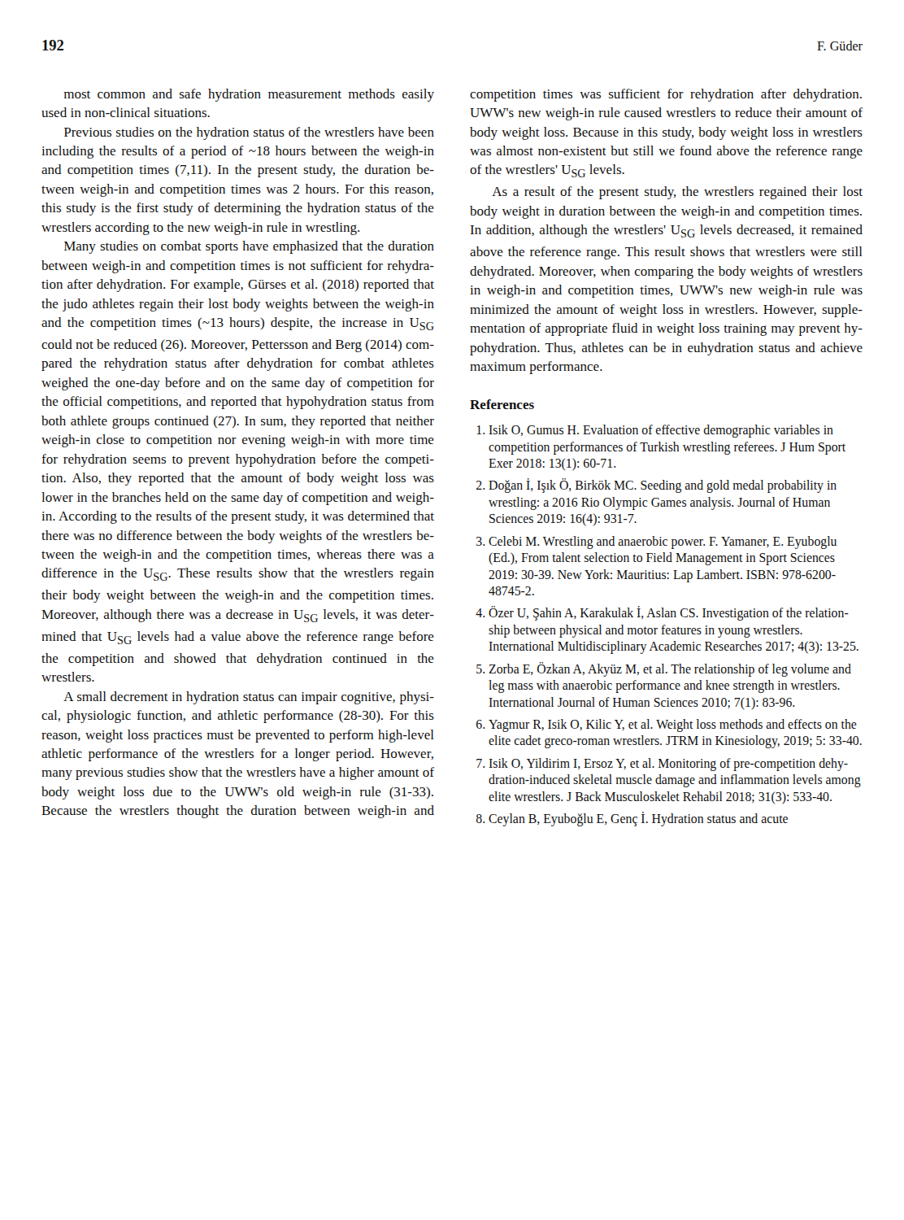192 F. Güder
most common and safe hydration measurement methods easily used in non-clinical situations.
Previous studies on the hydration status of the wrestlers have been including the results of a period of ~18 hours between the weigh-in and competition times (7,11). In the present study, the duration between weigh-in and competition times was 2 hours. For this reason, this study is the first study of determining the hydration status of the wrestlers according to the new weigh-in rule in wrestling.
Many studies on combat sports have emphasized that the duration between weigh-in and competition times is not sufficient for rehydration after dehydration. For example, Gürses et al. (2018) reported that the judo athletes regain their lost body weights between the weigh-in and the competition times (~13 hours) despite, the increase in USG could not be reduced (26). Moreover, Pettersson and Berg (2014) compared the rehydration status after dehydration for combat athletes weighed the one-day before and on the same day of competition for the official competitions, and reported that hypohydration status from both athlete groups continued (27). In sum, they reported that neither weigh-in close to competition nor evening weigh-in with more time for rehydration seems to prevent hypohydration before the competition. Also, they reported that the amount of body weight loss was lower in the branches held on the same day of competition and weigh-in. According to the results of the present study, it was determined that there was no difference between the body weights of the wrestlers between the weigh-in and the competition times, whereas there was a difference in the USG. These results show that the wrestlers regain their body weight between the weigh-in and the competition times. Moreover, although there was a decrease in USG levels, it was determined that USG levels had a value above the reference range before the competition and showed that dehydration continued in the wrestlers.
A small decrement in hydration status can impair cognitive, physical, physiologic function, and athletic performance (28-30). For this reason, weight loss practices must be prevented to perform high-level athletic performance of the wrestlers for a longer period. However, many previous studies show that the wrestlers have a higher amount of body weight loss due to the UWW's old weigh-in rule (31-33). Because the wrestlers thought the duration between weigh-in and competition times was sufficient for rehydration after dehydration. UWW's new weigh-in rule caused wrestlers to reduce their amount of body weight loss. Because in this study, body weight loss in wrestlers was almost non-existent but still we found above the reference range of the wrestlers' USG levels.
As a result of the present study, the wrestlers regained their lost body weight in duration between the weigh-in and competition times. In addition, although the wrestlers' USG levels decreased, it remained above the reference range. This result shows that wrestlers were still dehydrated. Moreover, when comparing the body weights of wrestlers in weigh-in and competition times, UWW's new weigh-in rule was minimized the amount of weight loss in wrestlers. However, supplementation of appropriate fluid in weight loss training may prevent hypohydration. Thus, athletes can be in euhydration status and achieve maximum performance.
References
Isik O, Gumus H. Evaluation of effective demographic variables in competition performances of Turkish wrestling referees. J Hum Sport Exer 2018: 13(1): 60-71.
Doğan İ, Işık Ö, Birkök MC. Seeding and gold medal probability in wrestling: a 2016 Rio Olympic Games analysis. Journal of Human Sciences 2019: 16(4): 931-7.
Celebi M. Wrestling and anaerobic power. F. Yamaner, E. Eyuboglu (Ed.), From talent selection to Field Management in Sport Sciences 2019: 30-39. New York: Mauritius: Lap Lambert. ISBN: 978-6200-48745-2.
Özer U, Şahin A, Karakulak İ, Aslan CS. Investigation of the relationship between physical and motor features in young wrestlers. International Multidisciplinary Academic Researches 2017; 4(3): 13-25.
Zorba E, Özkan A, Akyüz M, et al. The relationship of leg volume and leg mass with anaerobic performance and knee strength in wrestlers. International Journal of Human Sciences 2010; 7(1): 83-96.
Yagmur R, Isik O, Kilic Y, et al. Weight loss methods and effects on the elite cadet greco-roman wrestlers. JTRM in Kinesiology, 2019; 5: 33-40.
Isik O, Yildirim I, Ersoz Y, et al. Monitoring of pre-competition dehydration-induced skeletal muscle damage and inflammation levels among elite wrestlers. J Back Musculoskelet Rehabil 2018; 31(3): 533-40.
Ceylan B, Eyuboğlu E, Genç İ. Hydration status and acute